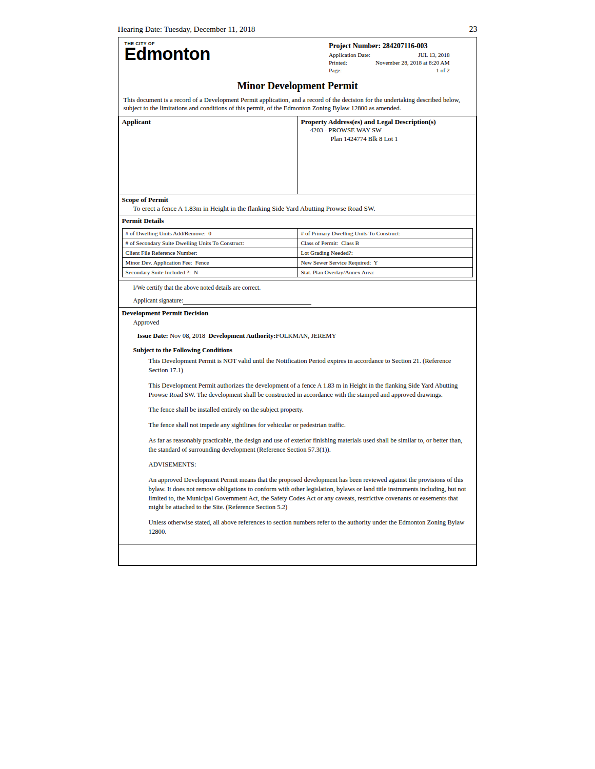Hearing Date: Tuesday, December 11, 2018
23
THE CITY OF Edmonton
Project Number: 284207116-003
| Application Date: | JUL 13, 2018 |
| Printed: | November 28, 2018 at 8:20 AM |
| Page: | 1 of 2 |
Minor Development Permit
This document is a record of a Development Permit application, and a record of the decision for the undertaking described below, subject to the limitations and conditions of this permit, of the Edmonton Zoning Bylaw 12800 as amended.
| Applicant | Property Address(es) and Legal Description(s) 4203 - PROWSE WAY SW Plan 1424774 Blk 8 Lot 1 |
| Scope of Permit To erect a fence A 1.83m in Height in the flanking Side Yard Abutting Prowse Road SW. |
| Permit Details / # of Dwelling Units Add/Remove: 0 / # of Primary Dwelling Units To Construct: / / # of Secondary Suite Dwelling Units To Construct: / Class of Permit: Class B / / Client File Reference Number: / Lot Grading Needed?: / / Minor Dev. Application Fee: Fence / New Sewer Service Required: Y / / Secondary Suite Included ?: N / Stat. Plan Overlay/Annex Area: / |
| I/We certify that the above noted details are correct. Applicant signature: |
| Development Permit Decision Approved Issue Date: Nov 08, 2018 Development Authority: FOLKMAN, JEREMY Subject to the Following Conditions This Development Permit is NOT valid until the Notification Period expires in accordance to Section 21. (Reference Section 17.1) This Development Permit authorizes the development of a fence A 1.83 m in Height in the flanking Side Yard Abutting Prowse Road SW. The development shall be constructed in accordance with the stamped and approved drawings. The fence shall be installed entirely on the subject property. The fence shall not impede any sightlines for vehicular or pedestrian traffic. As far as reasonably practicable, the design and use of exterior finishing materials used shall be similar to, or better than, the standard of surrounding development (Reference Section 57.3(1)). ADVISEMENTS: An approved Development Permit means that the proposed development has been reviewed against the provisions of this bylaw. It does not remove obligations to conform with other legislation, bylaws or land title instruments including, but not limited to, the Municipal Government Act, the Safety Codes Act or any caveats, restrictive covenants or easements that might be attached to the Site. (Reference Section 5.2) Unless otherwise stated, all above references to section numbers refer to the authority under the Edmonton Zoning Bylaw 12800. |